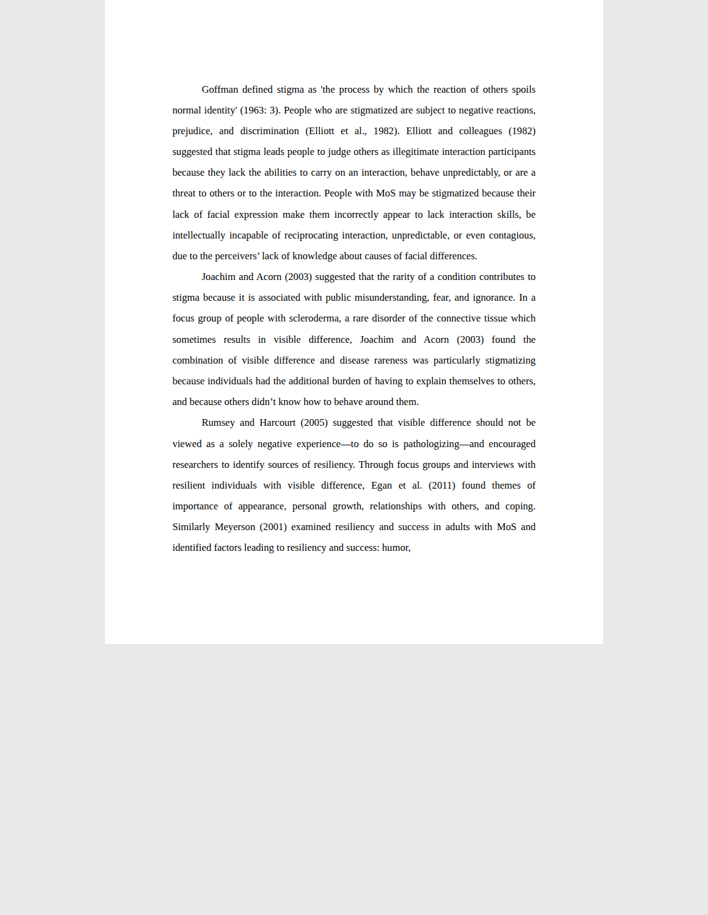Goffman defined stigma as 'the process by which the reaction of others spoils normal identity' (1963: 3). People who are stigmatized are subject to negative reactions, prejudice, and discrimination (Elliott et al., 1982). Elliott and colleagues (1982) suggested that stigma leads people to judge others as illegitimate interaction participants because they lack the abilities to carry on an interaction, behave unpredictably, or are a threat to others or to the interaction. People with MoS may be stigmatized because their lack of facial expression make them incorrectly appear to lack interaction skills, be intellectually incapable of reciprocating interaction, unpredictable, or even contagious, due to the perceivers’ lack of knowledge about causes of facial differences.
Joachim and Acorn (2003) suggested that the rarity of a condition contributes to stigma because it is associated with public misunderstanding, fear, and ignorance. In a focus group of people with scleroderma, a rare disorder of the connective tissue which sometimes results in visible difference, Joachim and Acorn (2003) found the combination of visible difference and disease rareness was particularly stigmatizing because individuals had the additional burden of having to explain themselves to others, and because others didn’t know how to behave around them.
Rumsey and Harcourt (2005) suggested that visible difference should not be viewed as a solely negative experience—to do so is pathologizing—and encouraged researchers to identify sources of resiliency. Through focus groups and interviews with resilient individuals with visible difference, Egan et al. (2011) found themes of importance of appearance, personal growth, relationships with others, and coping. Similarly Meyerson (2001) examined resiliency and success in adults with MoS and identified factors leading to resiliency and success: humor,